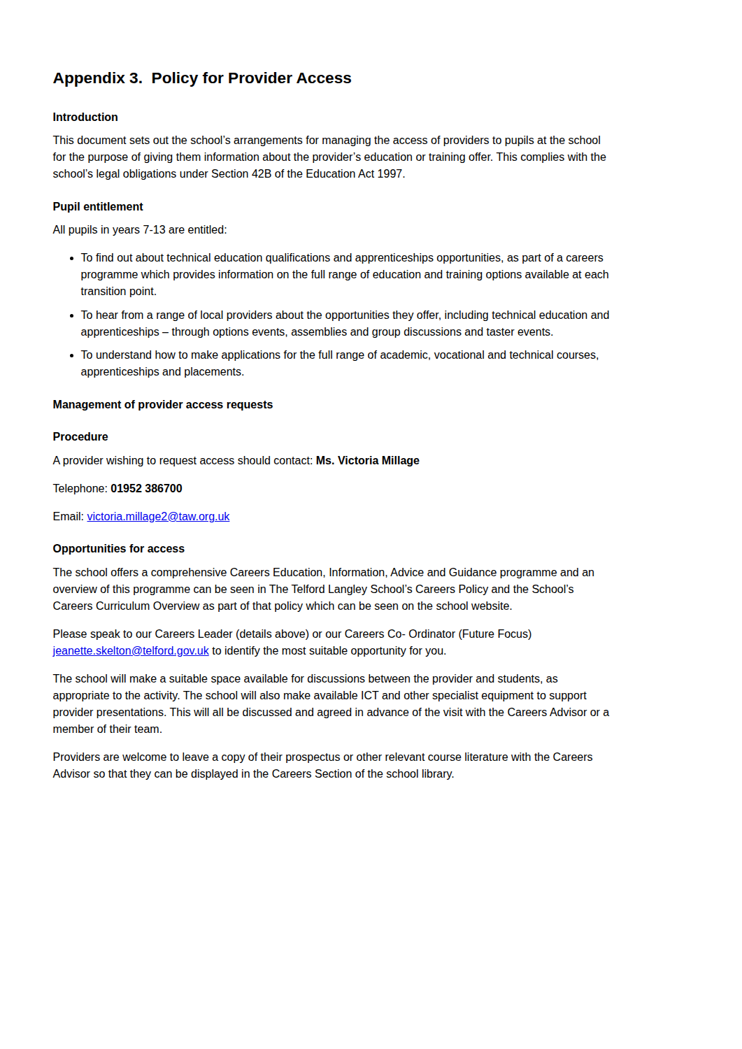Appendix 3. Policy for Provider Access
Introduction
This document sets out the school’s arrangements for managing the access of providers to pupils at the school for the purpose of giving them information about the provider’s education or training offer. This complies with the school’s legal obligations under Section 42B of the Education Act 1997.
Pupil entitlement
All pupils in years 7-13 are entitled:
To find out about technical education qualifications and apprenticeships opportunities, as part of a careers programme which provides information on the full range of education and training options available at each transition point.
To hear from a range of local providers about the opportunities they offer, including technical education and apprenticeships – through options events, assemblies and group discussions and taster events.
To understand how to make applications for the full range of academic, vocational and technical courses, apprenticeships and placements.
Management of provider access requests
Procedure
A provider wishing to request access should contact: Ms. Victoria Millage
Telephone: 01952 386700
Email: victoria.millage2@taw.org.uk
Opportunities for access
The school offers a comprehensive Careers Education, Information, Advice and Guidance programme and an overview of this programme can be seen in The Telford Langley School’s Careers Policy and the School’s Careers Curriculum Overview as part of that policy which can be seen on the school website.
Please speak to our Careers Leader (details above) or our Careers Co- Ordinator (Future Focus) jeanette.skelton@telford.gov.uk to identify the most suitable opportunity for you.
The school will make a suitable space available for discussions between the provider and students, as appropriate to the activity. The school will also make available ICT and other specialist equipment to support provider presentations. This will all be discussed and agreed in advance of the visit with the Careers Advisor or a member of their team.
Providers are welcome to leave a copy of their prospectus or other relevant course literature with the Careers Advisor so that they can be displayed in the Careers Section of the school library.